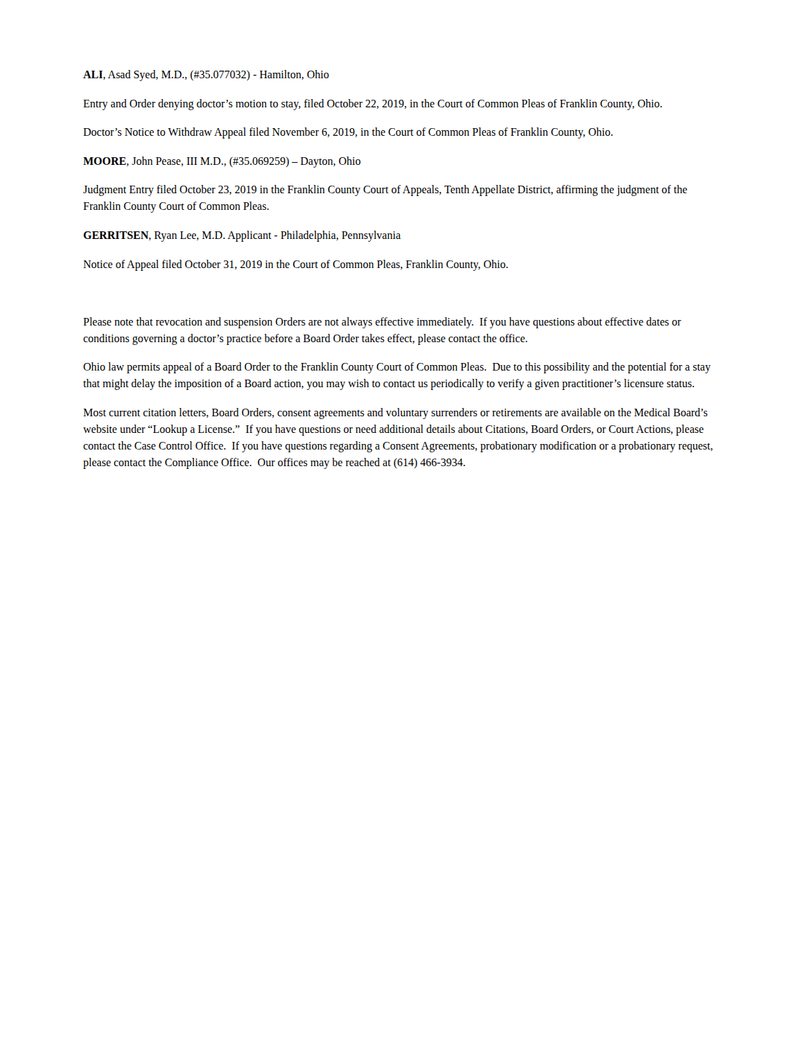ALI, Asad Syed, M.D., (#35.077032) - Hamilton, Ohio
Entry and Order denying doctor’s motion to stay, filed October 22, 2019, in the Court of Common Pleas of Franklin County, Ohio.
Doctor’s Notice to Withdraw Appeal filed November 6, 2019, in the Court of Common Pleas of Franklin County, Ohio.
MOORE, John Pease, III M.D., (#35.069259) – Dayton, Ohio
Judgment Entry filed October 23, 2019 in the Franklin County Court of Appeals, Tenth Appellate District, affirming the judgment of the Franklin County Court of Common Pleas.
GERRITSEN, Ryan Lee, M.D. Applicant - Philadelphia, Pennsylvania
Notice of Appeal filed October 31, 2019 in the Court of Common Pleas, Franklin County, Ohio.
Please note that revocation and suspension Orders are not always effective immediately. If you have questions about effective dates or conditions governing a doctor’s practice before a Board Order takes effect, please contact the office.
Ohio law permits appeal of a Board Order to the Franklin County Court of Common Pleas. Due to this possibility and the potential for a stay that might delay the imposition of a Board action, you may wish to contact us periodically to verify a given practitioner’s licensure status.
Most current citation letters, Board Orders, consent agreements and voluntary surrenders or retirements are available on the Medical Board’s website under “Lookup a License.” If you have questions or need additional details about Citations, Board Orders, or Court Actions, please contact the Case Control Office. If you have questions regarding a Consent Agreements, probationary modification or a probationary request, please contact the Compliance Office. Our offices may be reached at (614) 466-3934.